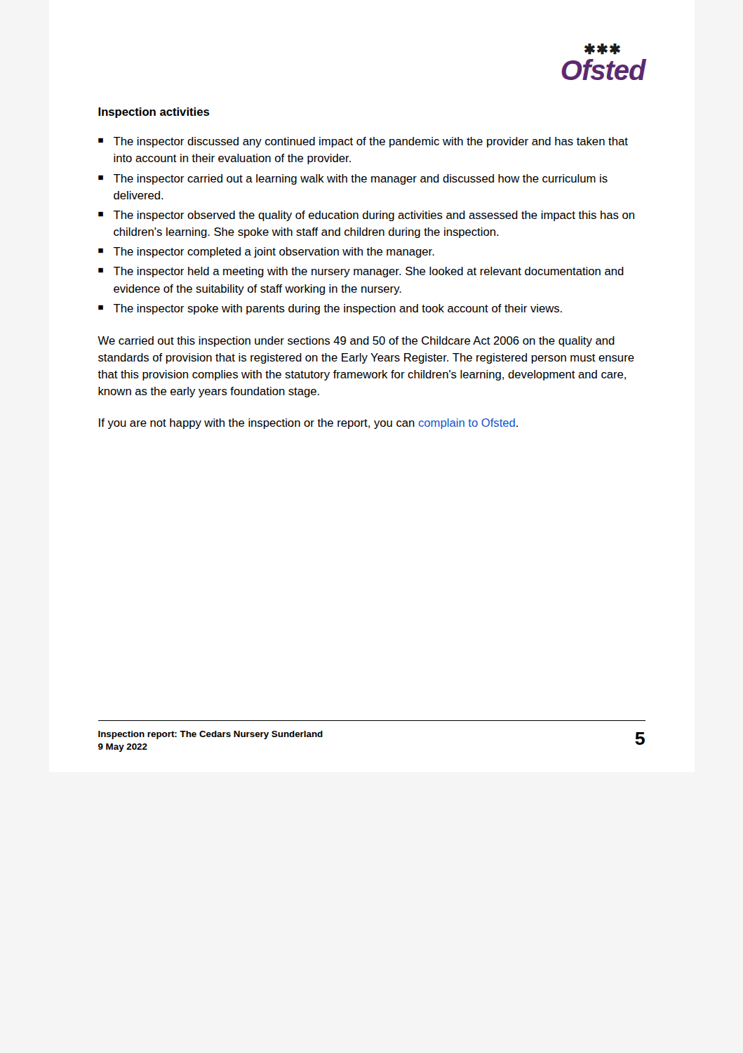✱✱✱
Ofsted
Inspection activities
The inspector discussed any continued impact of the pandemic with the provider and has taken that into account in their evaluation of the provider.
The inspector carried out a learning walk with the manager and discussed how the curriculum is delivered.
The inspector observed the quality of education during activities and assessed the impact this has on children's learning. She spoke with staff and children during the inspection.
The inspector completed a joint observation with the manager.
The inspector held a meeting with the nursery manager. She looked at relevant documentation and evidence of the suitability of staff working in the nursery.
The inspector spoke with parents during the inspection and took account of their views.
We carried out this inspection under sections 49 and 50 of the Childcare Act 2006 on the quality and standards of provision that is registered on the Early Years Register. The registered person must ensure that this provision complies with the statutory framework for children's learning, development and care, known as the early years foundation stage.
If you are not happy with the inspection or the report, you can complain to Ofsted.
Inspection report: The Cedars Nursery Sunderland
9 May 2022
5